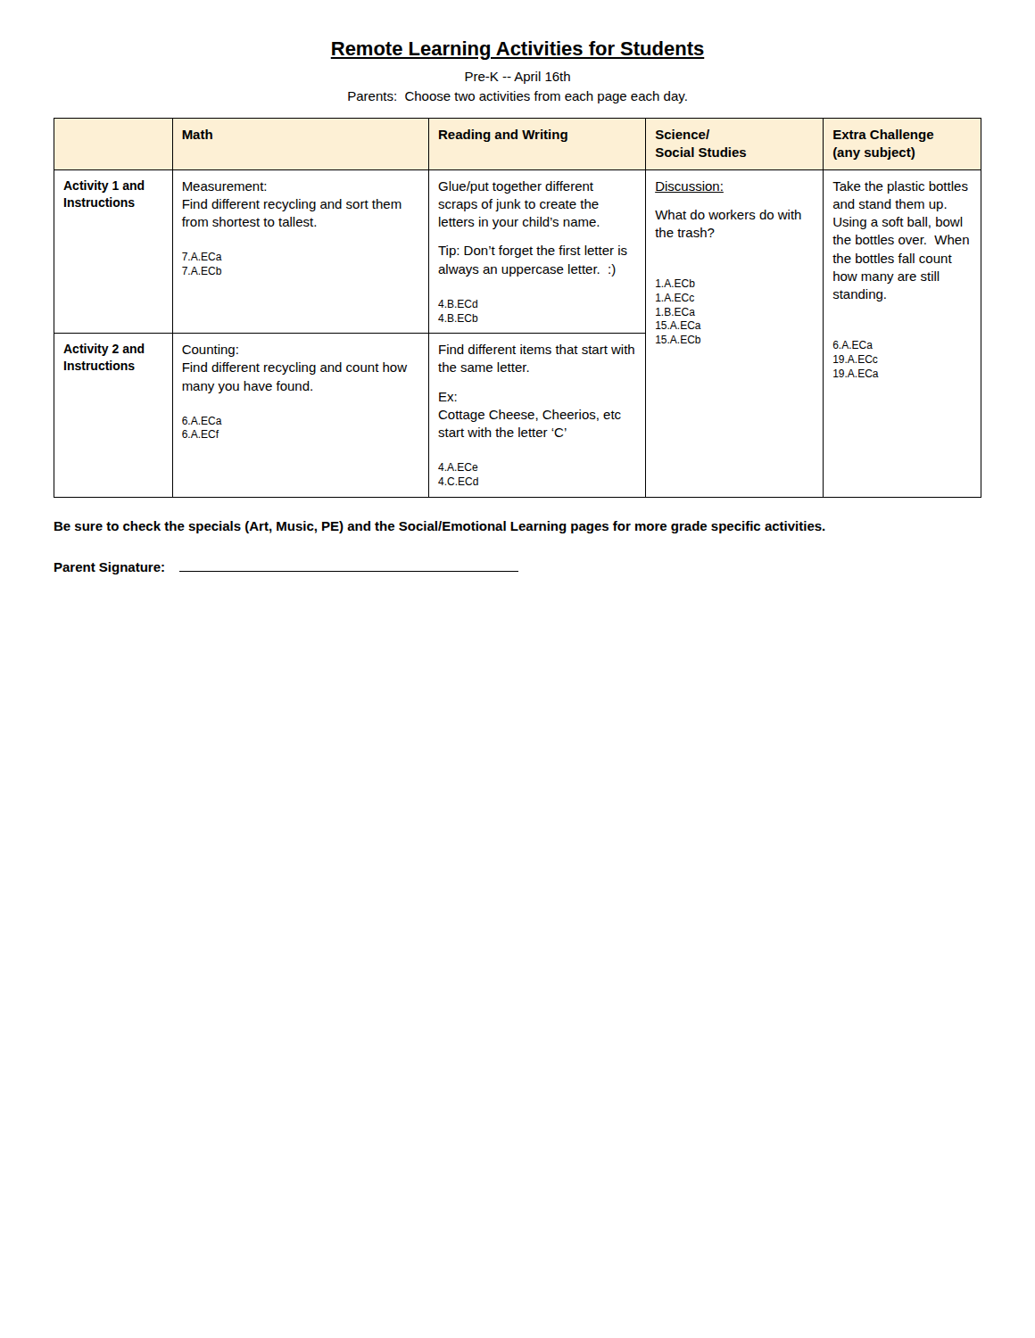Remote Learning Activities for Students
Pre-K -- April 16th
Parents: Choose two activities from each page each day.
| | Math | Reading and Writing | Science/ Social Studies | Extra Challenge (any subject) |
| --- | --- | --- | --- | --- |
| Activity 1 and Instructions | Measurement: Find different recycling and sort them from shortest to tallest. 7.A.ECa 7.A.ECb | Glue/put together different scraps of junk to create the letters in your child’s name. Tip: Don’t forget the first letter is always an uppercase letter. :) 4.B.ECd 4.B.ECb | Discussion: What do workers do with the trash? 1.A.ECb 1.A.ECc 1.B.ECa 15.A.ECa 15.A.ECb | Take the plastic bottles and stand them up. Using a soft ball, bowl the bottles over. When the bottles fall count how many are still standing. 6.A.ECa 19.A.ECc 19.A.ECa |
| Activity 2 and Instructions | Counting: Find different recycling and count how many you have found. 6.A.ECa 6.A.ECf | Find different items that start with the same letter. Ex: Cottage Cheese, Cheerios, etc start with the letter ‘C’ 4.A.ECe 4.C.ECd |
Be sure to check the specials (Art, Music, PE) and the Social/Emotional Learning pages for more grade specific activities.
Parent Signature: